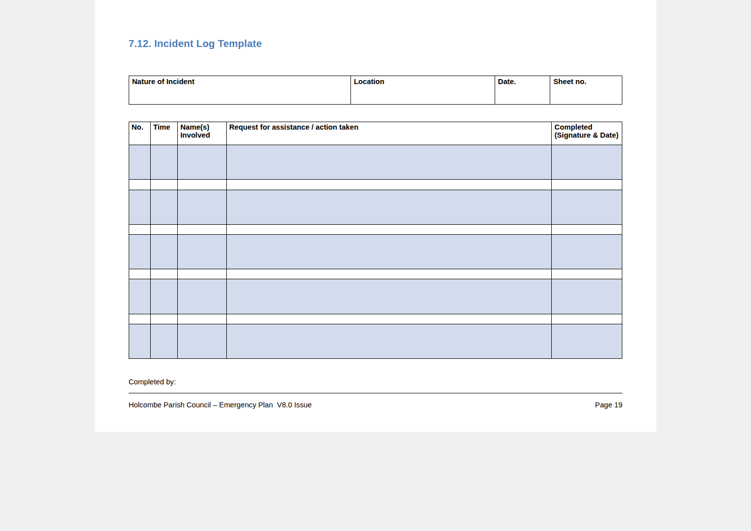7.12. Incident Log Template
| Nature of Incident | Location | Date. | Sheet no. |
| --- | --- | --- | --- |
| No. | Time | Name(s) Involved | Request for assistance / action taken | Completed (Signature & Date) |
| --- | --- | --- | --- | --- |
Completed by:
Holcombe Parish Council – Emergency Plan V8.0 Issue Page 19